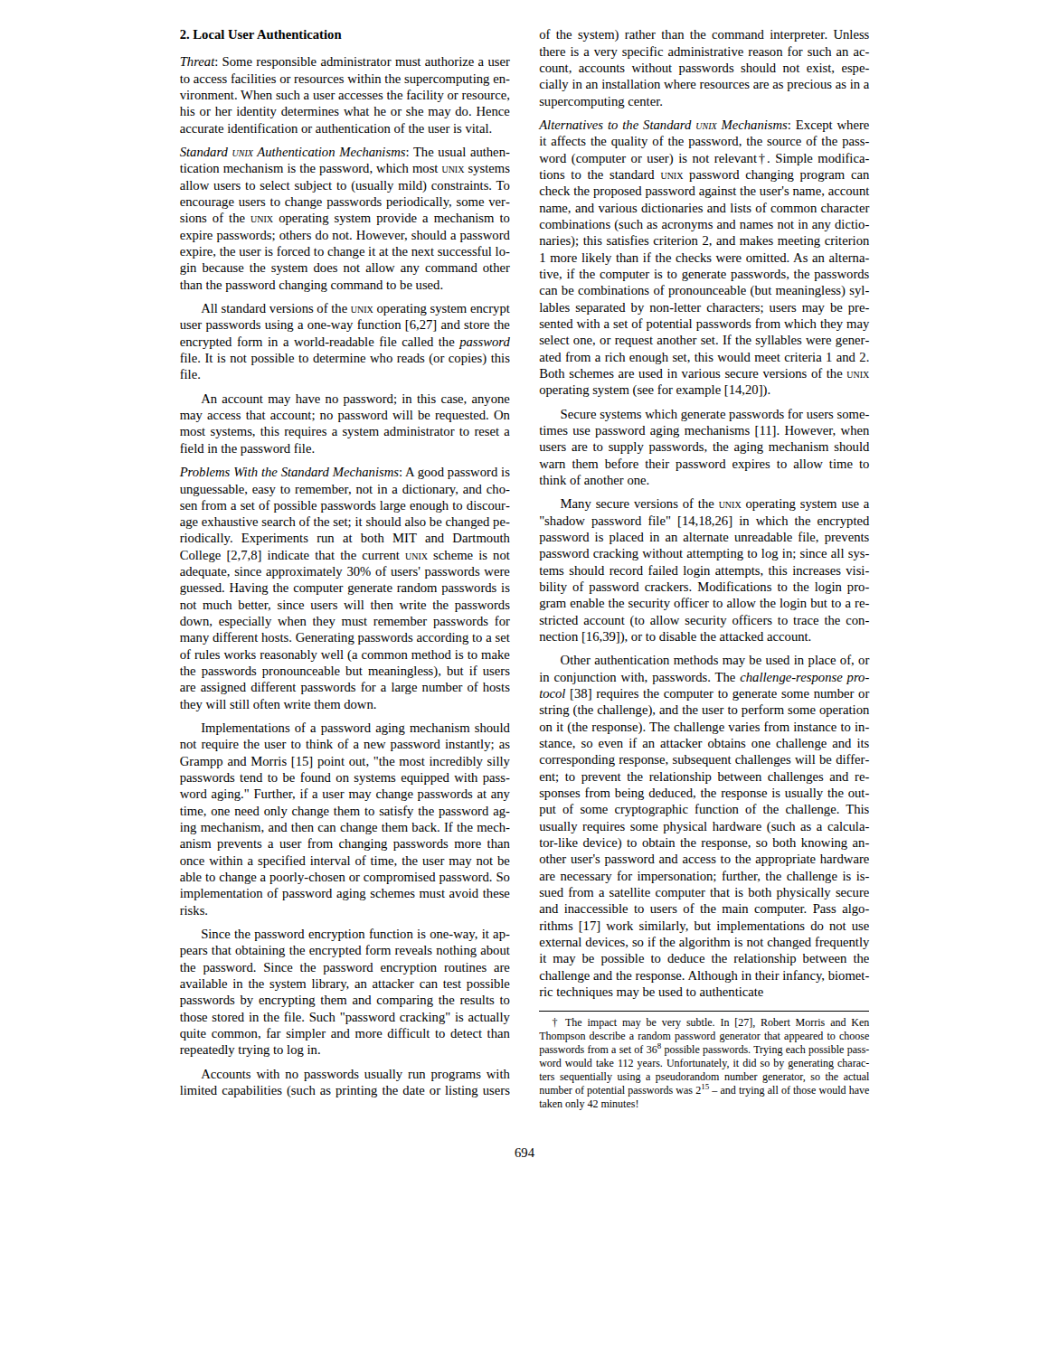2. Local User Authentication
Threat: Some responsible administrator must authorize a user to access facilities or resources within the supercomputing environment. When such a user accesses the facility or resource, his or her identity determines what he or she may do. Hence accurate identification or authentication of the user is vital.
Standard unix Authentication Mechanisms: The usual authentication mechanism is the password, which most unix systems allow users to select subject to (usually mild) constraints. To encourage users to change passwords periodically, some versions of the unix operating system provide a mechanism to expire passwords; others do not. However, should a password expire, the user is forced to change it at the next successful login because the system does not allow any command other than the password changing command to be used.
All standard versions of the unix operating system encrypt user passwords using a one-way function [6,27] and store the encrypted form in a world-readable file called the password file. It is not possible to determine who reads (or copies) this file.
An account may have no password; in this case, anyone may access that account; no password will be requested. On most systems, this requires a system administrator to reset a field in the password file.
Problems With the Standard Mechanisms: A good password is unguessable, easy to remember, not in a dictionary, and chosen from a set of possible passwords large enough to discourage exhaustive search of the set; it should also be changed periodically. Experiments run at both MIT and Dartmouth College [2,7,8] indicate that the current unix scheme is not adequate, since approximately 30% of users' passwords were guessed. Having the computer generate random passwords is not much better, since users will then write the passwords down, especially when they must remember passwords for many different hosts. Generating passwords according to a set of rules works reasonably well (a common method is to make the passwords pronounceable but meaningless), but if users are assigned different passwords for a large number of hosts they will still often write them down.
Implementations of a password aging mechanism should not require the user to think of a new password instantly; as Grampp and Morris [15] point out, "the most incredibly silly passwords tend to be found on systems equipped with password aging." Further, if a user may change passwords at any time, one need only change them to satisfy the password aging mechanism, and then can change them back. If the mechanism prevents a user from changing passwords more than once within a specified interval of time, the user may not be able to change a poorly-chosen or compromised password. So implementation of password aging schemes must avoid these risks.
Since the password encryption function is one-way, it appears that obtaining the encrypted form reveals nothing about the password. Since the password encryption routines are available in the system library, an attacker can test possible passwords by encrypting them and comparing the results to those stored in the file. Such "password cracking" is actually quite common, far simpler and more difficult to detect than repeatedly trying to log in.
Accounts with no passwords usually run programs with limited capabilities (such as printing the date or listing users of the system) rather than the command interpreter. Unless there is a very specific administrative reason for such an account, accounts without passwords should not exist, especially in an installation where resources are as precious as in a supercomputing center.
Alternatives to the Standard unix Mechanisms: Except where it affects the quality of the password, the source of the password (computer or user) is not relevant†. Simple modifications to the standard unix password changing program can check the proposed password against the user's name, account name, and various dictionaries and lists of common character combinations (such as acronyms and names not in any dictionaries); this satisfies criterion 2, and makes meeting criterion 1 more likely than if the checks were omitted. As an alternative, if the computer is to generate passwords, the passwords can be combinations of pronounceable (but meaningless) syllables separated by non-letter characters; users may be presented with a set of potential passwords from which they may select one, or request another set. If the syllables were generated from a rich enough set, this would meet criteria 1 and 2. Both schemes are used in various secure versions of the unix operating system (see for example [14,20]).
Secure systems which generate passwords for users sometimes use password aging mechanisms [11]. However, when users are to supply passwords, the aging mechanism should warn them before their password expires to allow time to think of another one.
Many secure versions of the unix operating system use a "shadow password file" [14,18,26] in which the encrypted password is placed in an alternate unreadable file, prevents password cracking without attempting to log in; since all systems should record failed login attempts, this increases visibility of password crackers. Modifications to the login program enable the security officer to allow the login but to a restricted account (to allow security officers to trace the connection [16,39]), or to disable the attacked account.
Other authentication methods may be used in place of, or in conjunction with, passwords. The challenge-response protocol [38] requires the computer to generate some number or string (the challenge), and the user to perform some operation on it (the response). The challenge varies from instance to instance, so even if an attacker obtains one challenge and its corresponding response, subsequent challenges will be different; to prevent the relationship between challenges and responses from being deduced, the response is usually the output of some cryptographic function of the challenge. This usually requires some physical hardware (such as a calculator-like device) to obtain the response, so both knowing another user's password and access to the appropriate hardware are necessary for impersonation; further, the challenge is issued from a satellite computer that is both physically secure and inaccessible to users of the main computer. Pass algorithms [17] work similarly, but implementations do not use external devices, so if the algorithm is not changed frequently it may be possible to deduce the relationship between the challenge and the response. Although in their infancy, biometric techniques may be used to authenticate
† The impact may be very subtle. In [27], Robert Morris and Ken Thompson describe a random password generator that appeared to choose passwords from a set of 368 possible passwords. Trying each possible password would take 112 years. Unfortunately, it did so by generating characters sequentially using a pseudorandom number generator, so the actual number of potential passwords was 215 – and trying all of those would have taken only 42 minutes!
694